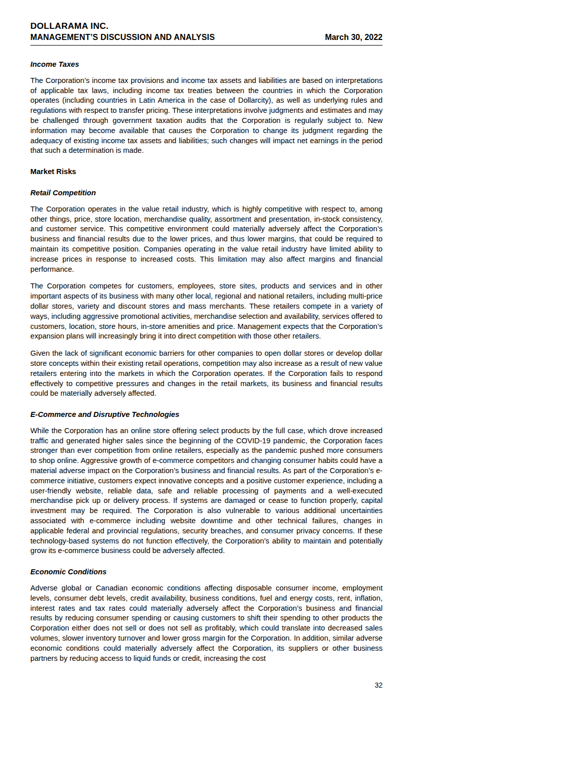DOLLARAMA INC.
MANAGEMENT’S DISCUSSION AND ANALYSIS March 30, 2022
Income Taxes
The Corporation’s income tax provisions and income tax assets and liabilities are based on interpretations of applicable tax laws, including income tax treaties between the countries in which the Corporation operates (including countries in Latin America in the case of Dollarcity), as well as underlying rules and regulations with respect to transfer pricing. These interpretations involve judgments and estimates and may be challenged through government taxation audits that the Corporation is regularly subject to. New information may become available that causes the Corporation to change its judgment regarding the adequacy of existing income tax assets and liabilities; such changes will impact net earnings in the period that such a determination is made.
Market Risks
Retail Competition
The Corporation operates in the value retail industry, which is highly competitive with respect to, among other things, price, store location, merchandise quality, assortment and presentation, in-stock consistency, and customer service. This competitive environment could materially adversely affect the Corporation’s business and financial results due to the lower prices, and thus lower margins, that could be required to maintain its competitive position. Companies operating in the value retail industry have limited ability to increase prices in response to increased costs. This limitation may also affect margins and financial performance.
The Corporation competes for customers, employees, store sites, products and services and in other important aspects of its business with many other local, regional and national retailers, including multi-price dollar stores, variety and discount stores and mass merchants. These retailers compete in a variety of ways, including aggressive promotional activities, merchandise selection and availability, services offered to customers, location, store hours, in-store amenities and price. Management expects that the Corporation’s expansion plans will increasingly bring it into direct competition with those other retailers.
Given the lack of significant economic barriers for other companies to open dollar stores or develop dollar store concepts within their existing retail operations, competition may also increase as a result of new value retailers entering into the markets in which the Corporation operates. If the Corporation fails to respond effectively to competitive pressures and changes in the retail markets, its business and financial results could be materially adversely affected.
E-Commerce and Disruptive Technologies
While the Corporation has an online store offering select products by the full case, which drove increased traffic and generated higher sales since the beginning of the COVID-19 pandemic, the Corporation faces stronger than ever competition from online retailers, especially as the pandemic pushed more consumers to shop online. Aggressive growth of e-commerce competitors and changing consumer habits could have a material adverse impact on the Corporation’s business and financial results. As part of the Corporation’s e-commerce initiative, customers expect innovative concepts and a positive customer experience, including a user-friendly website, reliable data, safe and reliable processing of payments and a well-executed merchandise pick up or delivery process. If systems are damaged or cease to function properly, capital investment may be required. The Corporation is also vulnerable to various additional uncertainties associated with e-commerce including website downtime and other technical failures, changes in applicable federal and provincial regulations, security breaches, and consumer privacy concerns. If these technology-based systems do not function effectively, the Corporation’s ability to maintain and potentially grow its e-commerce business could be adversely affected.
Economic Conditions
Adverse global or Canadian economic conditions affecting disposable consumer income, employment levels, consumer debt levels, credit availability, business conditions, fuel and energy costs, rent, inflation, interest rates and tax rates could materially adversely affect the Corporation’s business and financial results by reducing consumer spending or causing customers to shift their spending to other products the Corporation either does not sell or does not sell as profitably, which could translate into decreased sales volumes, slower inventory turnover and lower gross margin for the Corporation. In addition, similar adverse economic conditions could materially adversely affect the Corporation, its suppliers or other business partners by reducing access to liquid funds or credit, increasing the cost
32